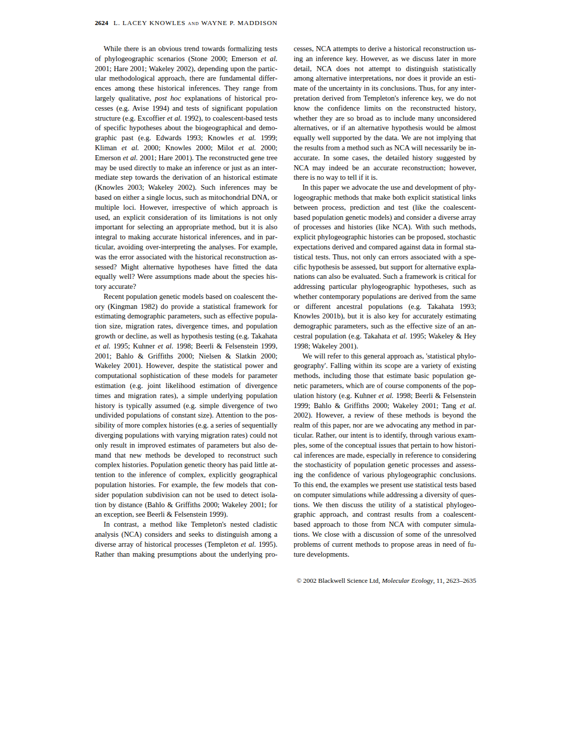2624 L. LACEY KNOWLES and WAYNE P. MADDISON
While there is an obvious trend towards formalizing tests of phylogeographic scenarios (Stone 2000; Emerson et al. 2001; Hare 2001; Wakeley 2002), depending upon the particular methodological approach, there are fundamental differences among these historical inferences. They range from largely qualitative, post hoc explanations of historical processes (e.g. Avise 1994) and tests of significant population structure (e.g. Excoffier et al. 1992), to coalescent-based tests of specific hypotheses about the biogeographical and demographic past (e.g. Edwards 1993; Knowles et al. 1999; Kliman et al. 2000; Knowles 2000; Milot et al. 2000; Emerson et al. 2001; Hare 2001). The reconstructed gene tree may be used directly to make an inference or just as an intermediate step towards the derivation of an historical estimate (Knowles 2003; Wakeley 2002). Such inferences may be based on either a single locus, such as mitochondrial DNA, or multiple loci. However, irrespective of which approach is used, an explicit consideration of its limitations is not only important for selecting an appropriate method, but it is also integral to making accurate historical inferences, and in particular, avoiding over-interpreting the analyses. For example, was the error associated with the historical reconstruction assessed? Might alternative hypotheses have fitted the data equally well? Were assumptions made about the species history accurate?
Recent population genetic models based on coalescent theory (Kingman 1982) do provide a statistical framework for estimating demographic parameters, such as effective population size, migration rates, divergence times, and population growth or decline, as well as hypothesis testing (e.g. Takahata et al. 1995; Kuhner et al. 1998; Beerli & Felsenstein 1999, 2001; Bahlo & Griffiths 2000; Nielsen & Slatkin 2000; Wakeley 2001). However, despite the statistical power and computational sophistication of these models for parameter estimation (e.g. joint likelihood estimation of divergence times and migration rates), a simple underlying population history is typically assumed (e.g. simple divergence of two undivided populations of constant size). Attention to the possibility of more complex histories (e.g. a series of sequentially diverging populations with varying migration rates) could not only result in improved estimates of parameters but also demand that new methods be developed to reconstruct such complex histories. Population genetic theory has paid little attention to the inference of complex, explicitly geographical population histories. For example, the few models that consider population subdivision can not be used to detect isolation by distance (Bahlo & Griffiths 2000; Wakeley 2001; for an exception, see Beerli & Felsenstein 1999).
In contrast, a method like Templeton's nested cladistic analysis (NCA) considers and seeks to distinguish among a diverse array of historical processes (Templeton et al. 1995). Rather than making presumptions about the underlying processes, NCA attempts to derive a historical reconstruction using an inference key. However, as we discuss later in more detail, NCA does not attempt to distinguish statistically among alternative interpretations, nor does it provide an estimate of the uncertainty in its conclusions. Thus, for any interpretation derived from Templeton's inference key, we do not know the confidence limits on the reconstructed history, whether they are so broad as to include many unconsidered alternatives, or if an alternative hypothesis would be almost equally well supported by the data. We are not implying that the results from a method such as NCA will necessarily be inaccurate. In some cases, the detailed history suggested by NCA may indeed be an accurate reconstruction; however, there is no way to tell if it is.
In this paper we advocate the use and development of phylogeographic methods that make both explicit statistical links between process, prediction and test (like the coalescent-based population genetic models) and consider a diverse array of processes and histories (like NCA). With such methods, explicit phylogeographic histories can be proposed, stochastic expectations derived and compared against data in formal statistical tests. Thus, not only can errors associated with a specific hypothesis be assessed, but support for alternative explanations can also be evaluated. Such a framework is critical for addressing particular phylogeographic hypotheses, such as whether contemporary populations are derived from the same or different ancestral populations (e.g. Takahata 1993; Knowles 2001b), but it is also key for accurately estimating demographic parameters, such as the effective size of an ancestral population (e.g. Takahata et al. 1995; Wakeley & Hey 1998; Wakeley 2001).
We will refer to this general approach as, 'statistical phylogeography'. Falling within its scope are a variety of existing methods, including those that estimate basic population genetic parameters, which are of course components of the population history (e.g. Kuhner et al. 1998; Beerli & Felsenstein 1999; Bahlo & Griffiths 2000; Wakeley 2001; Tang et al. 2002). However, a review of these methods is beyond the realm of this paper, nor are we advocating any method in particular. Rather, our intent is to identify, through various examples, some of the conceptual issues that pertain to how historical inferences are made, especially in reference to considering the stochasticity of population genetic processes and assessing the confidence of various phylogeographic conclusions. To this end, the examples we present use statistical tests based on computer simulations while addressing a diversity of questions. We then discuss the utility of a statistical phylogeographic approach, and contrast results from a coalescent-based approach to those from NCA with computer simulations. We close with a discussion of some of the unresolved problems of current methods to propose areas in need of future developments.
© 2002 Blackwell Science Ltd, Molecular Ecology, 11, 2623–2635